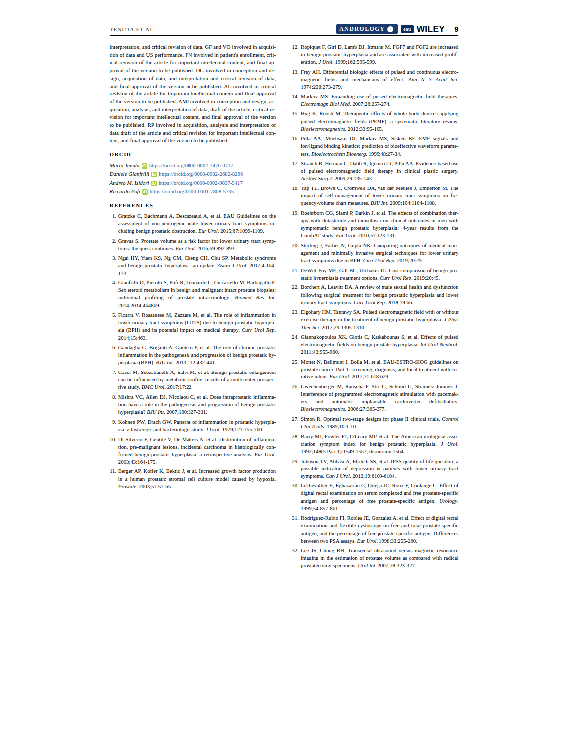TENUTA ET AL.
ANDROLOGY eau WILEY 9
interpretation, and critical revision of data. GF and VO involved in acquisition of data and US performance. FN involved in patient's enrollment, critical revision of the article for important intellectual content, and final approval of the version to be published. DG involved in conception and design, acquisition of data, and interpretation and critical revision of data, and final approval of the version to be published. AL involved in critical revision of the article for important intellectual content and final approval of the version to be published. AMI involved in conception and design, acquisition, analysis, and interpretation of data, draft of the article, critical revision for important intellectual content, and final approval of the version to be published. RP involved in acquisition, analysis and interpretation of data draft of the article and critical revision for important intellectual content, and final approval of the version to be published.
ORCID
Marta Tenuta iD https://orcid.org/0000-0002-7476-0737
Daniele Gianfrilli iD https://orcid.org/0000-0002-2682-8266
Andrea M. Isidori iD https://orcid.org/0000-0002-9037-5417
Riccardo Pofi iD https://orcid.org/0000-0001-7808-5735
REFERENCES
Gratzke C, Bachmann A, Descazeaud A, et al. EAU Guidelines on the assessment of non-neurogenic male lower urinary tract symptoms including benign prostatic obstruction. Eur Urol. 2015;67:1099-1109.
Gravas S. Prostate volume as a risk factor for lower urinary tract symptoms: the quest continues. Eur Urol. 2016;69:892-893.
Ngai HY, Yuen KS, Ng CM, Cheng CH, Chu SP. Metabolic syndrome and benign prostatic hyperplasia: an update. Asian J Urol. 2017;4:164-173.
Gianfrilli D, Pierotti S, Pofi R, Leonardo C, Ciccariello M, Barbagallo F. Sex steroid metabolism in benign and malignant intact prostate biopsies: individual profiling of prostate intracrinology. Biomed Res Int. 2014;2014:464869.
Ficarra V, Rossanese M, Zazzara M, et al. The role of inflammation in lower urinary tract symptoms (LUTS) due to benign prostatic hyperplasia (BPH) and its potential impact on medical therapy. Curr Urol Rep. 2014;15:463.
Gandaglia G, Briganti A, Gontero P, et al. The role of chronic prostatic inflammation in the pathogenesis and progression of benign prostatic hyperplasia (BPH). BJU Int. 2013;112:432-441.
Gacci M, Sebastianelli A, Salvi M, et al. Benign prostatic enlargement can be influenced by metabolic profile: results of a multicenter prospective study. BMC Urol. 2017;17:22.
Mishra VC, Allen DJ, Nicolaou C, et al. Does intraprostatic inflammation have a role in the pathogenesis and progression of benign prostatic hyperplasia? BJU Int. 2007;100:327-331.
Kohnen PW, Drach GW. Patterns of inflammation in prostatic hyperplasia: a histologic and bacteriologic study. J Urol. 1979;121:755-760.
Di Silverio F, Gentile V, De Matteis A, et al. Distribution of inflammation, pre-malignant lesions, incidental carcinoma in histologically confirmed benign prostatic hyperplasia: a retrospective analysis. Eur Urol. 2003;43:164-175.
Berger AP, Kofler K, Bektic J, et al. Increased growth factor production in a human prostatic stromal cell culture model caused by hypoxia. Prostate. 2003;57:57-65.
Ropiquet F, Giri D, Lamb DJ, Ittmann M. FGF7 and FGF2 are increased in benign prostatic hyperplasia and are associated with increased proliferation. J Urol. 1999;162:595-599.
Frey AH. Differential biologic effects of pulsed and continuous electromagnetic fields and mechanisms of effect. Ann N Y Acad Sci. 1974;238:273-279.
Markov MS. Expanding use of pulsed electromagnetic field therapies. Electromagn Biol Med. 2007;26:257-274.
Hug K, Roosli M. Therapeutic effects of whole-body devices applying pulsed electromagnetic fields (PEMF): a systematic literature review. Bioelectromagnetics. 2012;33:95-105.
Pilla AA, Muehsam DJ, Markov MS, Sisken BF. EMF signals and ion/ligand binding kinetics: prediction of bioeffective waveform parameters. Bioelectrochem Bioenerg. 1999;48:27-34.
Strauch B, Herman C, Dabb R, Ignarro LJ, Pilla AA. Evidence-based use of pulsed electromagnetic field therapy in clinical plastic surgery. Aesthet Surg J. 2009;29:135-143.
Yap TL, Brown C, Cromwell DA, van der Meulen J, Emberton M. The impact of self-management of lower urinary tract symptoms on frequency-volume chart measures. BJU Int. 2009;104:1104-1108.
Roehrborn CG, Siami P, Barkin J, et al. The effects of combination therapy with dutasteride and tamsulosin on clinical outcomes in men with symptomatic benign prostatic hyperplasia: 4-year results from the CombAT study. Eur Urol. 2010;57:123-131.
Sterling J, Farber N, Gupta NK. Comparing outcomes of medical management and minimally invasive surgical techniques for lower urinary tract symptoms due to BPH. Curr Urol Rep. 2019;20:29.
DeWitt-Foy ME, Gill BC, Ulchaker JC. Cost comparison of benign prostatic hyperplasia treatment options. Curr Urol Rep. 2019;20:45.
Borchert A, Leavitt DA. A review of male sexual health and dysfunction following surgical treatment for benign prostatic hyperplasia and lower urinary tract symptoms. Curr Urol Rep. 2018;19:66.
Elgohary HM, Tantawy SA. Pulsed electromagnetic field with or without exercise therapy in the treatment of benign prostatic hyperplasia. J Phys Ther Sci. 2017;29:1305-1310.
Giannakopoulos XK, Giotis C, Karkabounas S, et al. Effects of pulsed electromagnetic fields on benign prostate hyperplasia. Int Urol Nephrol. 2011;43:955-960.
Mottet N, Bellmunt J, Bolla M, et al. EAU-ESTRO-SIOG guidelines on prostate cancer. Part 1: screening, diagnosis, and local treatment with curative intent. Eur Urol. 2017;71:618-629.
Gwechenberger M, Rauscha F, Stix G, Schmid G, Strametz-Juranek J. Interference of programmed electromagnetic stimulation with pacemakers and automatic implantable cardioverter defibrillators. Bioelectromagnetics. 2006;27:365-377.
Simon R. Optimal two-stage designs for phase II clinical trials. Control Clin Trials. 1989;10:1-10.
Barry MJ, Fowler FJ, O'Leary MP, et al. The American urological association symptom index for benign prostatic hyperplasia. J Urol. 1992;148(5 Part 1):1549-1557; discussion 1564.
Johnson TV, Abbasi A, Ehrlich SS, et al. IPSS quality of life question: a possible indicator of depression in patients with lower urinary tract symptoms. Can J Urol. 2012;19:6100-6104.
Lechevallier E, Eghazarian C, Ortega JC, Roux F, Coulange C. Effect of digital rectal examination on serum complexed and free prostate-specific antigen and percentage of free prostate-specific antigen. Urology. 1999;54:857-861.
Rodriguez-Rubio FI, Robles JE, Gonzalez A, et al. Effect of digital rectal examination and flexible cystoscopy on free and total prostate-specific antigen, and the percentage of free prostate-specific antigen. Differences between two PSA assays. Eur Urol. 1998;33:255-260.
Lee JS, Chung BH. Transrectal ultrasound versus magnetic resonance imaging in the estimation of prostate volume as compared with radical prostatectomy specimens. Urol Int. 2007;78:323-327.